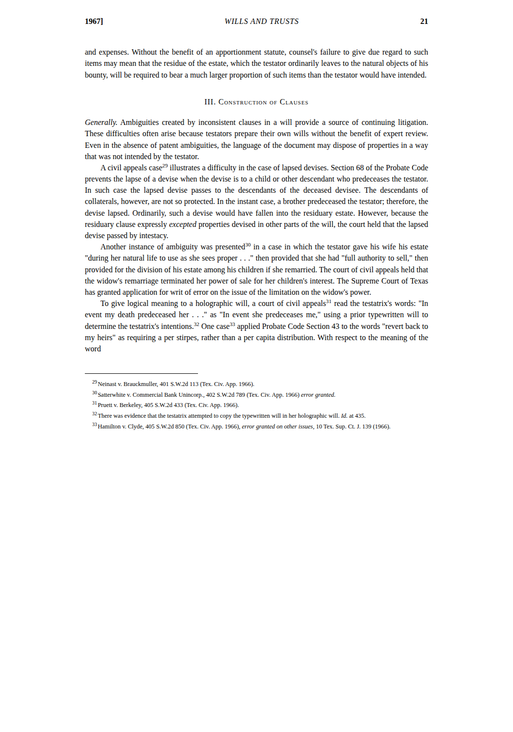1967] WILLS AND TRUSTS 21
and expenses. Without the benefit of an apportionment statute, counsel's failure to give due regard to such items may mean that the residue of the estate, which the testator ordinarily leaves to the natural objects of his bounty, will be required to bear a much larger proportion of such items than the testator would have intended.
III. Construction of Clauses
Generally. Ambiguities created by inconsistent clauses in a will provide a source of continuing litigation. These difficulties often arise because testators prepare their own wills without the benefit of expert review. Even in the absence of patent ambiguities, the language of the document may dispose of properties in a way that was not intended by the testator.
A civil appeals case29 illustrates a difficulty in the case of lapsed devises. Section 68 of the Probate Code prevents the lapse of a devise when the devise is to a child or other descendant who predeceases the testator. In such case the lapsed devise passes to the descendants of the deceased devisee. The descendants of collaterals, however, are not so protected. In the instant case, a brother predeceased the testator; therefore, the devise lapsed. Ordinarily, such a devise would have fallen into the residuary estate. However, because the residuary clause expressly excepted properties devised in other parts of the will, the court held that the lapsed devise passed by intestacy.
Another instance of ambiguity was presented30 in a case in which the testator gave his wife his estate "during her natural life to use as she sees proper . . ." then provided that she had "full authority to sell," then provided for the division of his estate among his children if she remarried. The court of civil appeals held that the widow's remarriage terminated her power of sale for her children's interest. The Supreme Court of Texas has granted application for writ of error on the issue of the limitation on the widow's power.
To give logical meaning to a holographic will, a court of civil appeals31 read the testatrix's words: "In event my death predeceased her . . ." as "In event she predeceases me," using a prior typewritten will to determine the testatrix's intentions.32 One case33 applied Probate Code Section 43 to the words "revert back to my heirs" as requiring a per stirpes, rather than a per capita distribution. With respect to the meaning of the word
29 Neinast v. Brauckmuller, 401 S.W.2d 113 (Tex. Civ. App. 1966).
30 Satterwhite v. Commercial Bank Unincorp., 402 S.W.2d 789 (Tex. Civ. App. 1966) error granted.
31 Pruett v. Berkeley, 405 S.W.2d 433 (Tex. Civ. App. 1966).
32 There was evidence that the testatrix attempted to copy the typewritten will in her holographic will. Id. at 435.
33 Hamilton v. Clyde, 405 S.W.2d 850 (Tex. Civ. App. 1966), error granted on other issues, 10 Tex. Sup. Ct. J. 139 (1966).